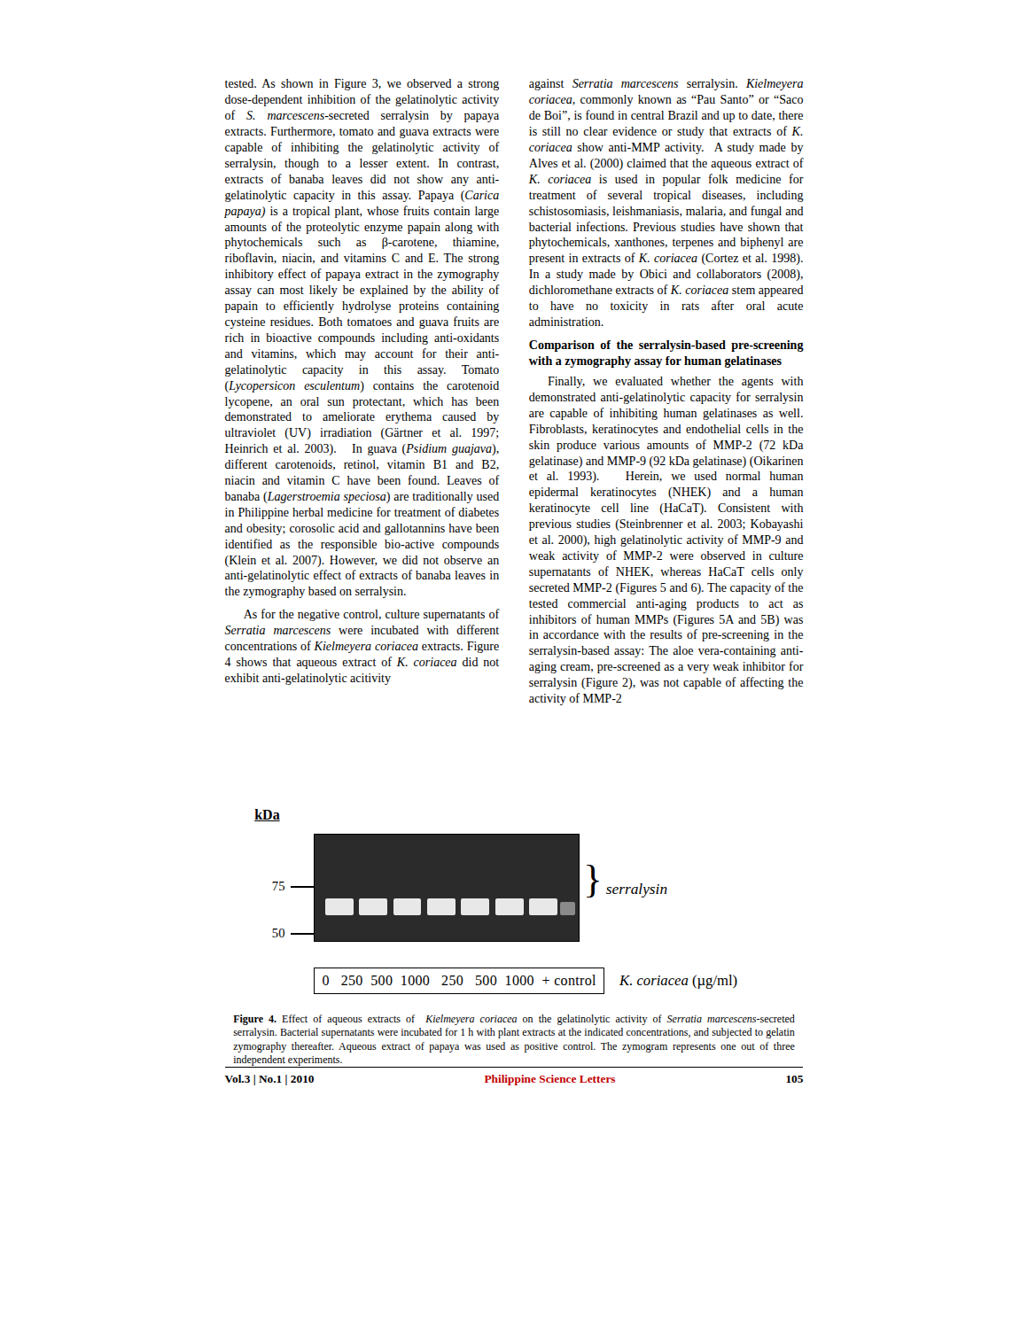tested. As shown in Figure 3, we observed a strong dose-dependent inhibition of the gelatinolytic activity of S. marcescens-secreted serralysin by papaya extracts. Furthermore, tomato and guava extracts were capable of inhibiting the gelatinolytic activity of serralysin, though to a lesser extent. In contrast, extracts of banaba leaves did not show any anti-gelatinolytic capacity in this assay. Papaya (Carica papaya) is a tropical plant, whose fruits contain large amounts of the proteolytic enzyme papain along with phytochemicals such as β-carotene, thiamine, riboflavin, niacin, and vitamins C and E. The strong inhibitory effect of papaya extract in the zymography assay can most likely be explained by the ability of papain to efficiently hydrolyse proteins containing cysteine residues. Both tomatoes and guava fruits are rich in bioactive compounds including anti-oxidants and vitamins, which may account for their anti-gelatinolytic capacity in this assay. Tomato (Lycopersicon esculentum) contains the carotenoid lycopene, an oral sun protectant, which has been demonstrated to ameliorate erythema caused by ultraviolet (UV) irradiation (Gärtner et al. 1997; Heinrich et al. 2003). In guava (Psidium guajava), different carotenoids, retinol, vitamin B1 and B2, niacin and vitamin C have been found. Leaves of banaba (Lagerstroemia speciosa) are traditionally used in Philippine herbal medicine for treatment of diabetes and obesity; corosolic acid and gallotannins have been identified as the responsible bio-active compounds (Klein et al. 2007). However, we did not observe an anti-gelatinolytic effect of extracts of banaba leaves in the zymography based on serralysin.
As for the negative control, culture supernatants of Serratia marcescens were incubated with different concentrations of Kielmeyera coriacea extracts. Figure 4 shows that aqueous extract of K. coriacea did not exhibit anti-gelatinolytic acitivity
against Serratia marcescens serralysin. Kielmeyera coriacea, commonly known as “Pau Santo” or “Saco de Boi”, is found in central Brazil and up to date, there is still no clear evidence or study that extracts of K. coriacea show anti-MMP activity. A study made by Alves et al. (2000) claimed that the aqueous extract of K. coriacea is used in popular folk medicine for treatment of several tropical diseases, including schistosomiasis, leishmaniasis, malaria, and fungal and bacterial infections. Previous studies have shown that phytochemicals, xanthones, terpenes and biphenyl are present in extracts of K. coriacea (Cortez et al. 1998). In a study made by Obici and collaborators (2008), dichloromethane extracts of K. coriacea stem appeared to have no toxicity in rats after oral acute administration.
Comparison of the serralysin-based pre-screening with a zymography assay for human gelatinases
Finally, we evaluated whether the agents with demonstrated anti-gelatinolytic capacity for serralysin are capable of inhibiting human gelatinases as well. Fibroblasts, keratinocytes and endothelial cells in the skin produce various amounts of MMP-2 (72 kDa gelatinase) and MMP-9 (92 kDa gelatinase) (Oikarinen et al. 1993). Herein, we used normal human epidermal keratinocytes (NHEK) and a human keratinocyte cell line (HaCaT). Consistent with previous studies (Steinbrenner et al. 2003; Kobayashi et al. 2000), high gelatinolytic activity of MMP-9 and weak activity of MMP-2 were observed in culture supernatants of NHEK, whereas HaCaT cells only secreted MMP-2 (Figures 5 and 6). The capacity of the tested commercial anti-aging products to act as inhibitors of human MMPs (Figures 5A and 5B) was in accordance with the results of pre-screening in the serralysin-based assay: The aloe vera-containing anti-aging cream, pre-screened as a very weak inhibitor for serralysin (Figure 2), was not capable of affecting the activity of MMP-2
kDa
75
50
}
serralysin
0 250 500 1000 250 500 1000 + control
K. coriacea (µg/ml)
Figure 4. Effect of aqueous extracts of Kielmeyera coriacea on the gelatinolytic activity of Serratia marcescens-secreted serralysin. Bacterial supernatants were incubated for 1 h with plant extracts at the indicated concentrations, and subjected to gelatin zymography thereafter. Aqueous extract of papaya was used as positive control. The zymogram represents one out of three independent experiments.
Vol.3 | No.1 | 2010 Philippine Science Letters 105